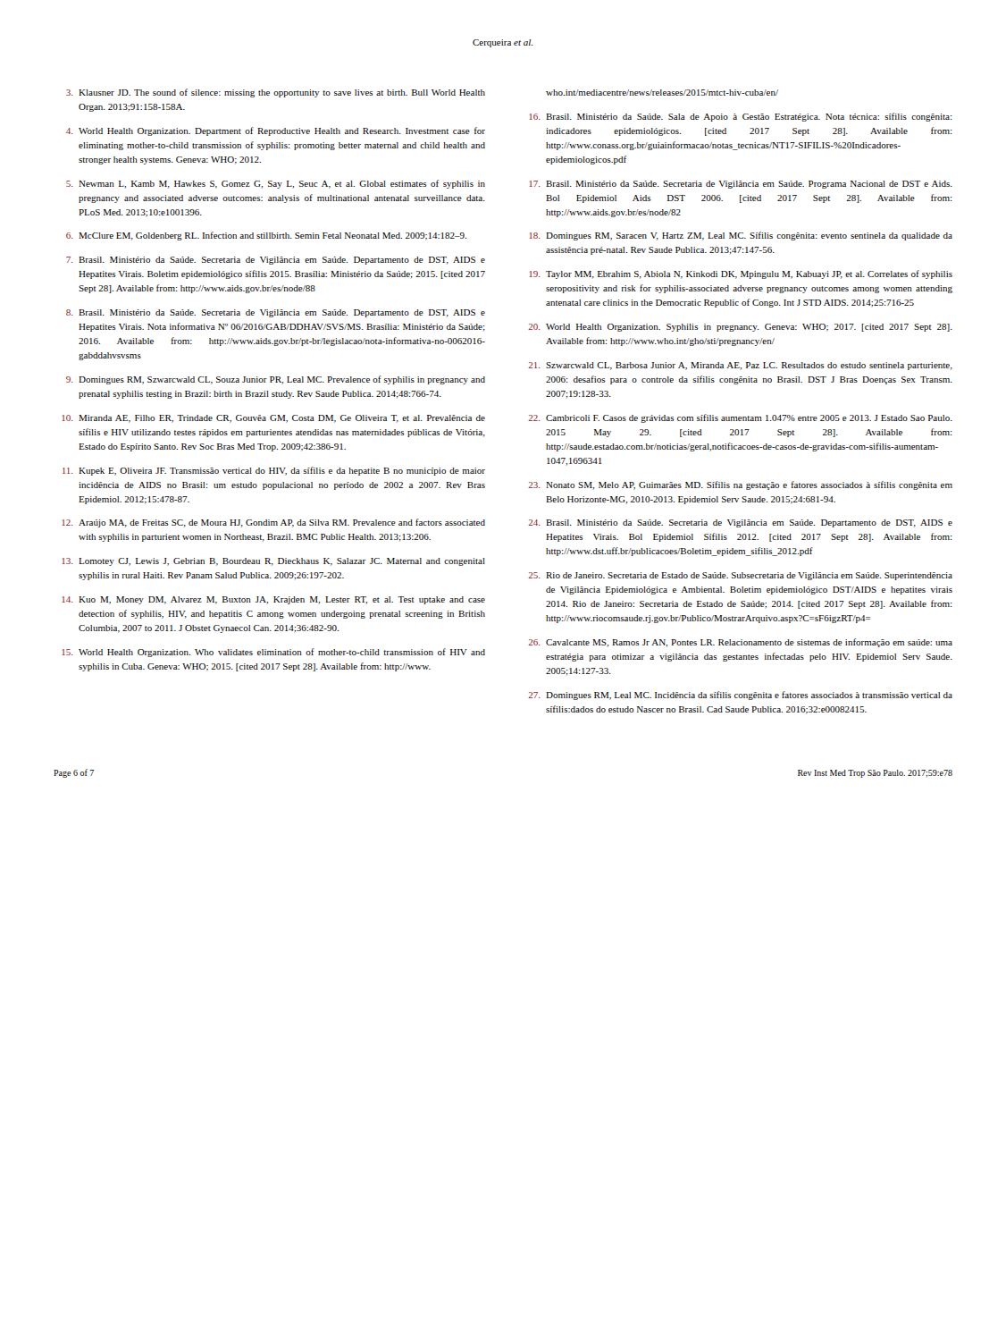Cerqueira et al.
3. Klausner JD. The sound of silence: missing the opportunity to save lives at birth. Bull World Health Organ. 2013;91:158-158A.
4. World Health Organization. Department of Reproductive Health and Research. Investment case for eliminating mother-to-child transmission of syphilis: promoting better maternal and child health and stronger health systems. Geneva: WHO; 2012.
5. Newman L, Kamb M, Hawkes S, Gomez G, Say L, Seuc A, et al. Global estimates of syphilis in pregnancy and associated adverse outcomes: analysis of multinational antenatal surveillance data. PLoS Med. 2013;10:e1001396.
6. McClure EM, Goldenberg RL. Infection and stillbirth. Semin Fetal Neonatal Med. 2009;14:182–9.
7. Brasil. Ministério da Saúde. Secretaria de Vigilância em Saúde. Departamento de DST, AIDS e Hepatites Virais. Boletim epidemiológico sífilis 2015. Brasília: Ministério da Saúde; 2015. [cited 2017 Sept 28]. Available from: http://www.aids.gov.br/es/node/88
8. Brasil. Ministério da Saúde. Secretaria de Vigilância em Saúde. Departamento de DST, AIDS e Hepatites Virais. Nota informativa Nº 06/2016/GAB/DDHAV/SVS/MS. Brasília: Ministério da Saúde; 2016. Available from: http://www.aids.gov.br/pt-br/legislacao/nota-informativa-no-0062016-gabddahvsvsms
9. Domingues RM, Szwarcwald CL, Souza Junior PR, Leal MC. Prevalence of syphilis in pregnancy and prenatal syphilis testing in Brazil: birth in Brazil study. Rev Saude Publica. 2014;48:766-74.
10. Miranda AE, Filho ER, Trindade CR, Gouvêa GM, Costa DM, Ge Oliveira T, et al. Prevalência de sífilis e HIV utilizando testes rápidos em parturientes atendidas nas maternidades públicas de Vitória, Estado do Espírito Santo. Rev Soc Bras Med Trop. 2009;42:386-91.
11. Kupek E, Oliveira JF. Transmissão vertical do HIV, da sífilis e da hepatite B no município de maior incidência de AIDS no Brasil: um estudo populacional no período de 2002 a 2007. Rev Bras Epidemiol. 2012;15:478-87.
12. Araújo MA, de Freitas SC, de Moura HJ, Gondim AP, da Silva RM. Prevalence and factors associated with syphilis in parturient women in Northeast, Brazil. BMC Public Health. 2013;13:206.
13. Lomotey CJ, Lewis J, Gebrian B, Bourdeau R, Dieckhaus K, Salazar JC. Maternal and congenital syphilis in rural Haiti. Rev Panam Salud Publica. 2009;26:197-202.
14. Kuo M, Money DM, Alvarez M, Buxton JA, Krajden M, Lester RT, et al. Test uptake and case detection of syphilis, HIV, and hepatitis C among women undergoing prenatal screening in British Columbia, 2007 to 2011. J Obstet Gynaecol Can. 2014;36:482-90.
15. World Health Organization. Who validates elimination of mother-to-child transmission of HIV and syphilis in Cuba. Geneva: WHO; 2015. [cited 2017 Sept 28]. Available from: http://www.
who.int/mediacentre/news/releases/2015/mtct-hiv-cuba/en/
16. Brasil. Ministério da Saúde. Sala de Apoio à Gestão Estratégica. Nota técnica: sífilis congênita: indicadores epidemiológicos. [cited 2017 Sept 28]. Available from: http://www.conass.org.br/guiainformacao/notas_tecnicas/NT17-SIFILIS-%20Indicadores-epidemiologicos.pdf
17. Brasil. Ministério da Saúde. Secretaria de Vigilância em Saúde. Programa Nacional de DST e Aids. Bol Epidemiol Aids DST 2006. [cited 2017 Sept 28]. Available from: http://www.aids.gov.br/es/node/82
18. Domingues RM, Saracen V, Hartz ZM, Leal MC. Sífilis congênita: evento sentinela da qualidade da assistência pré-natal. Rev Saude Publica. 2013;47:147-56.
19. Taylor MM, Ebrahim S, Abiola N, Kinkodi DK, Mpingulu M, Kabuayi JP, et al. Correlates of syphilis seropositivity and risk for syphilis-associated adverse pregnancy outcomes among women attending antenatal care clinics in the Democratic Republic of Congo. Int J STD AIDS. 2014;25:716-25
20. World Health Organization. Syphilis in pregnancy. Geneva: WHO; 2017. [cited 2017 Sept 28]. Available from: http://www.who.int/gho/sti/pregnancy/en/
21. Szwarcwald CL, Barbosa Junior A, Miranda AE, Paz LC. Resultados do estudo sentinela parturiente, 2006: desafios para o controle da sífilis congênita no Brasil. DST J Bras Doenças Sex Transm. 2007;19:128-33.
22. Cambricoli F. Casos de grávidas com sífilis aumentam 1.047% entre 2005 e 2013. J Estado Sao Paulo. 2015 May 29. [cited 2017 Sept 28]. Available from: http://saude.estadao.com.br/noticias/geral,notificacoes-de-casos-de-gravidas-com-sifilis-aumentam-1047,1696341
23. Nonato SM, Melo AP, Guimarães MD. Sífilis na gestação e fatores associados à sífilis congênita em Belo Horizonte-MG, 2010-2013. Epidemiol Serv Saude. 2015;24:681-94.
24. Brasil. Ministério da Saúde. Secretaria de Vigilância em Saúde. Departamento de DST, AIDS e Hepatites Virais. Bol Epidemiol Sífilis 2012. [cited 2017 Sept 28]. Available from: http://www.dst.uff.br/publicacoes/Boletim_epidem_sifilis_2012.pdf
25. Rio de Janeiro. Secretaria de Estado de Saúde. Subsecretaria de Vigilância em Saúde. Superintendência de Vigilância Epidemiológica e Ambiental. Boletim epidemiológico DST/AIDS e hepatites virais 2014. Rio de Janeiro: Secretaria de Estado de Saúde; 2014. [cited 2017 Sept 28]. Available from: http://www.riocomsaude.rj.gov.br/Publico/MostrarArquivo.aspx?C=sF6igzRT/p4=
26. Cavalcante MS, Ramos Jr AN, Pontes LR. Relacionamento de sistemas de informação em saúde: uma estratégia para otimizar a vigilância das gestantes infectadas pelo HIV. Epidemiol Serv Saude. 2005;14:127-33.
27. Domingues RM, Leal MC. Incidência da sífilis congênita e fatores associados à transmissão vertical da sífilis:dados do estudo Nascer no Brasil. Cad Saude Publica. 2016;32:e00082415.
Page 6 of 7 Rev Inst Med Trop São Paulo. 2017;59:e78